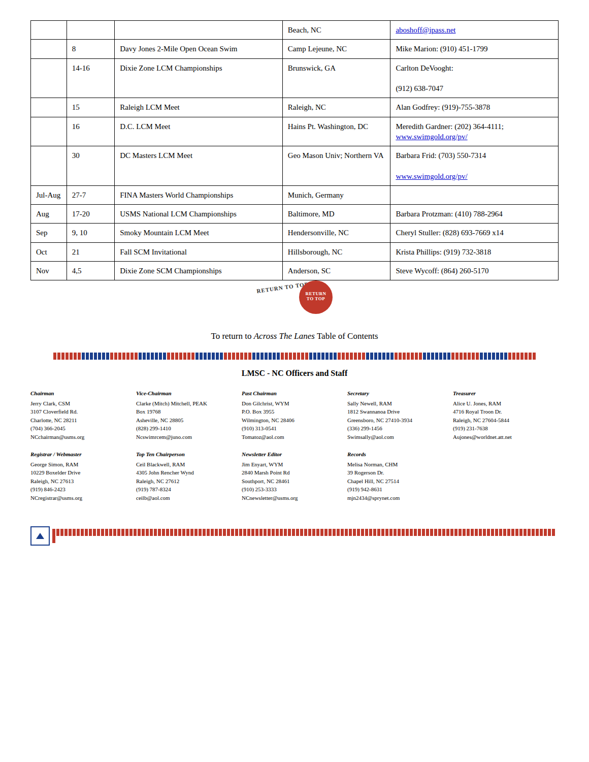| | | | Beach, NC | aboshoff@ipass.net |
| | 8 | Davy Jones 2-Mile Open Ocean Swim | Camp Lejeune, NC | Mike Marion: (910) 451-1799 |
| | 14-16 | Dixie Zone LCM Championships | Brunswick, GA | Carlton DeVooght: (912) 638-7047 |
| | 15 | Raleigh LCM Meet | Raleigh, NC | Alan Godfrey: (919)-755-3878 |
| | 16 | D.C. LCM Meet | Hains Pt. Washington, DC | Meredith Gardner: (202) 364-4111; www.swimgold.org/pv/ |
| | 30 | DC Masters LCM Meet | Geo Mason Univ; Northern VA | Barbara Frid: (703) 550-7314 www.swimgold.org/pv/ |
| Jul-Aug | 27-7 | FINA Masters World Championships | Munich, Germany | |
| Aug | 17-20 | USMS National LCM Championships | Baltimore, MD | Barbara Protzman: (410) 788-2964 |
| Sep | 9, 10 | Smoky Mountain LCM Meet | Hendersonville, NC | Cheryl Stuller: (828) 693-7669 x14 |
| Oct | 21 | Fall SCM Invitational | Hillsborough, NC | Krista Phillips: (919) 732-3818 |
| Nov | 4,5 | Dixie Zone SCM Championships | Anderson, SC | Steve Wycoff: (864) 260-5170 |
RETURN TO TOP
RETURN
TO TOP
To return to Across The Lanes Table of Contents
LMSC - NC Officers and Staff
| Chairman Jerry Clark, CSM 3107 Cloverfield Rd. Charlotte, NC 28211 (704) 366-2045 NCchairman@usms.org | Vice-Chairman Clarke (Mitch) Mitchell, PEAK Box 19768 Asheville, NC 28805 (828) 299-1410 Ncswimrcem@juno.com | Past Chairman Don Gilchrist, WYM P.O. Box 3955 Wilmington, NC 28406 (910) 313-0541 Tomatoz@aol.com | Secretary Sally Newell, RAM 1812 Swannanoa Drive Greensboro, NC 27410-3934 (336) 299-1456 Swimsally@aol.com | Treasurer Alice U. Jones, RAM 4716 Royal Troon Dr. Raleigh, NC 27604-5844 (919) 231-7638 Aujones@worldnet.att.net |
| Registrar / Webmaster George Simon, RAM 10229 Boxelder Drive Raleigh, NC 27613 (919) 846-2423 NCregistrar@usms.org | Top Ten Chairperson Ceil Blackwell, RAM 4305 John Rencher Wynd Raleigh, NC 27612 (919) 787-8324 ceilb@aol.com | Newsletter Editor Jim Enyart, WYM 2840 Marsh Point Rd Southport, NC 28461 (910) 253-3333 NCnewsletter@usms.org | Records Melisa Norman, CHM 39 Rogerson Dr. Chapel Hill, NC 27514 (919) 942-8631 mjn2434@sprynet.com | |